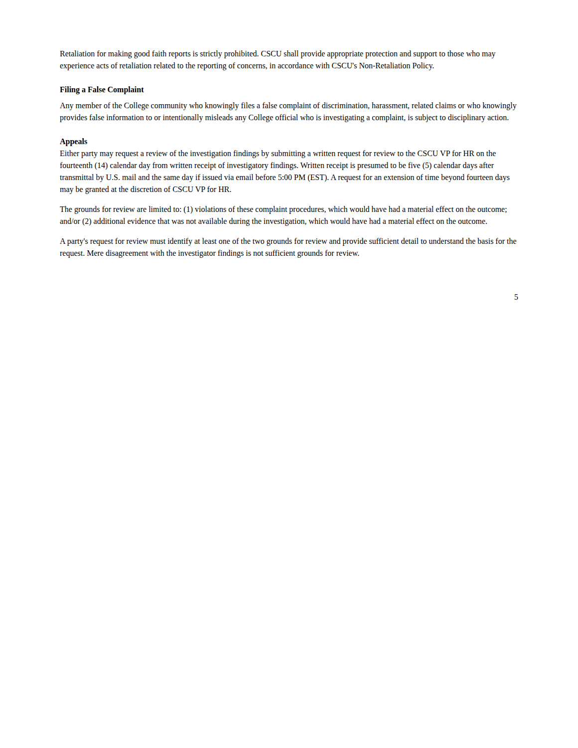Retaliation for making good faith reports is strictly prohibited. CSCU shall provide appropriate protection and support to those who may experience acts of retaliation related to the reporting of concerns, in accordance with CSCU's Non-Retaliation Policy.
Filing a False Complaint
Any member of the College community who knowingly files a false complaint of discrimination, harassment, related claims or who knowingly provides false information to or intentionally misleads any College official who is investigating a complaint, is subject to disciplinary action.
Appeals
Either party may request a review of the investigation findings by submitting a written request for review to the CSCU VP for HR on the fourteenth (14) calendar day from written receipt of investigatory findings. Written receipt is presumed to be five (5) calendar days after transmittal by U.S. mail and the same day if issued via email before 5:00 PM (EST). A request for an extension of time beyond fourteen days may be granted at the discretion of CSCU VP for HR.
The grounds for review are limited to: (1) violations of these complaint procedures, which would have had a material effect on the outcome; and/or (2) additional evidence that was not available during the investigation, which would have had a material effect on the outcome.
A party's request for review must identify at least one of the two grounds for review and provide sufficient detail to understand the basis for the request. Mere disagreement with the investigator findings is not sufficient grounds for review.
5